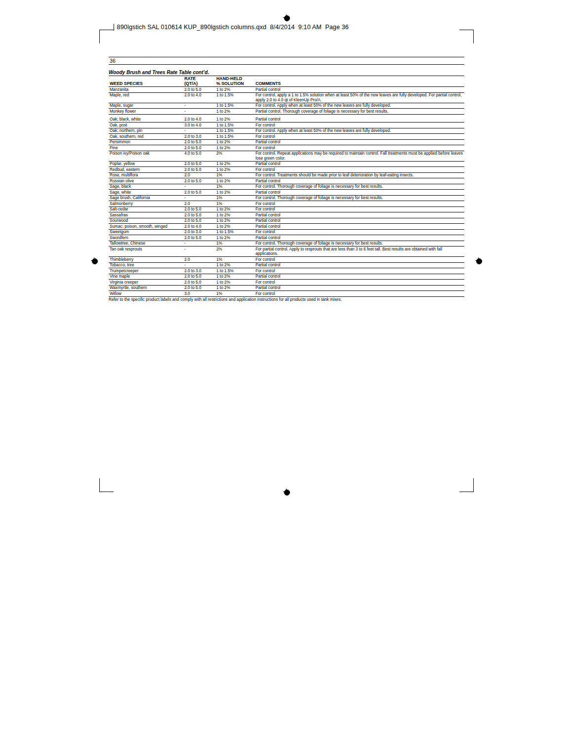890lgstich SAL 010614 KUP_890lgstich columns.qxd 8/4/2014 9:10 AM Page 36
36
Woody Brush and Trees Rate Table cont’d.
| WEED SPECIES | RATE (QT/A) | HAND-HELD % SOLUTION | COMMENTS |
| --- | --- | --- | --- |
| Manzanita | 2.0 to 5.0 | 1 to 2% | Partial control |
| Maple, red | 2.0 to 4.0 | 1 to 1.5% | For control, apply a 1 to 1.5% solution when at least 50% of the new leaves are fully developed. For partial control, apply 2.0 to 4.0 qt of KleenUp Pro/A. |
| Maple, sugar | - | 1 to 1.5% | For control. Apply when at least 50% of the new leaves are fully developed. |
| Monkey flower | - | 1 to 2% | Partial control. Thorough coverage of foliage is necessary for best results. |
| Oak; black, white | 2.0 to 4.0 | 1 to 2% | Partial control |
| Oak, post | 3.0 to 4.0 | 1 to 1.5% | For control |
| Oak; northern, pin | - | 1 to 1.5% | For control. Apply when at least 50% of the new leaves are fully developed. |
| Oak, southern, red | 2.0 to 3.0 | 1 to 1.5% | For control |
| Persimmon | 2.0 to 5.0 | 1 to 2% | Partial control |
| Pine | 2.0 to 5.0 | 1 to 2% | For control |
| Poison ivy/Poison oak | 4.0 to 5.0 | 2% | For control. Repeat applications may be required to maintain control. Fall treatments must be applied before leaves lose green color. |
| Poplar, yellow | 2.0 to 5.0 | 1 to 2% | Partial control |
| Redbud, eastern | 2.0 to 5.0 | 1 to 2% | For control |
| Rose, multiflora | 2.0 | 1% | For control. Treatments should be made prior to leaf deterioration by leaf-eating insects. |
| Russian olive | 2.0 to 5.0 | 1 to 2% | Partial control |
| Sage, black | - | 1% | For control. Thorough coverage of foliage is necessary for best results. |
| Sage, white | 2.0 to 5.0 | 1 to 2% | Partial control |
| Sage brush, California | - | 1% | For control. Thorough coverage of foliage is necessary for best results. |
| Salmonberry | 2.0 | 1% | For control |
| Salt-cedar | 2.0 to 5.0 | 1 to 2% | For control |
| Sassafras | 2.0 to 5.0 | 1 to 2% | Partial control |
| Sourwood | 2.0 to 5.0 | 1 to 2% | Partial control |
| Sumac; poison, smooth, winged | 2.0 to 4.0 | 1 to 2% | Partial control |
| Sweetgum | 2.0 to 3.0 | 1 to 1.5% | For control |
| Swordfern | 2.0 to 5.0 | 1 to 2% | Partial control |
| Tallowtree, Chinese | - | 1% | For control. Thorough coverage of foliage is necessary for best results. |
| Tan oak resprouts | - | 2% | For partial control. Apply to resprouts that are less than 3 to 6 feet tall. Best results are obtained with fall applications. |
| Thimbleberry | 2.0 | 1% | For control |
| Tobacco, tree | - | 1 to 2% | Partial control |
| Trumpetcreeper | 2.0 to 3.0 | 1 to 1.5% | For control |
| Vine maple | 2.0 to 5.0 | 1 to 2% | Partial control |
| Virginia creeper | 2.0 to 5.0 | 1 to 2% | For control |
| Waxmyrtle, southern | 2.0 to 5.0 | 1 to 2% | Partial control |
| Willow | 3.0 | 1% | For control |
Refer to the specific product labels and comply with all restrictions and application instructions for all products used in tank mixes.